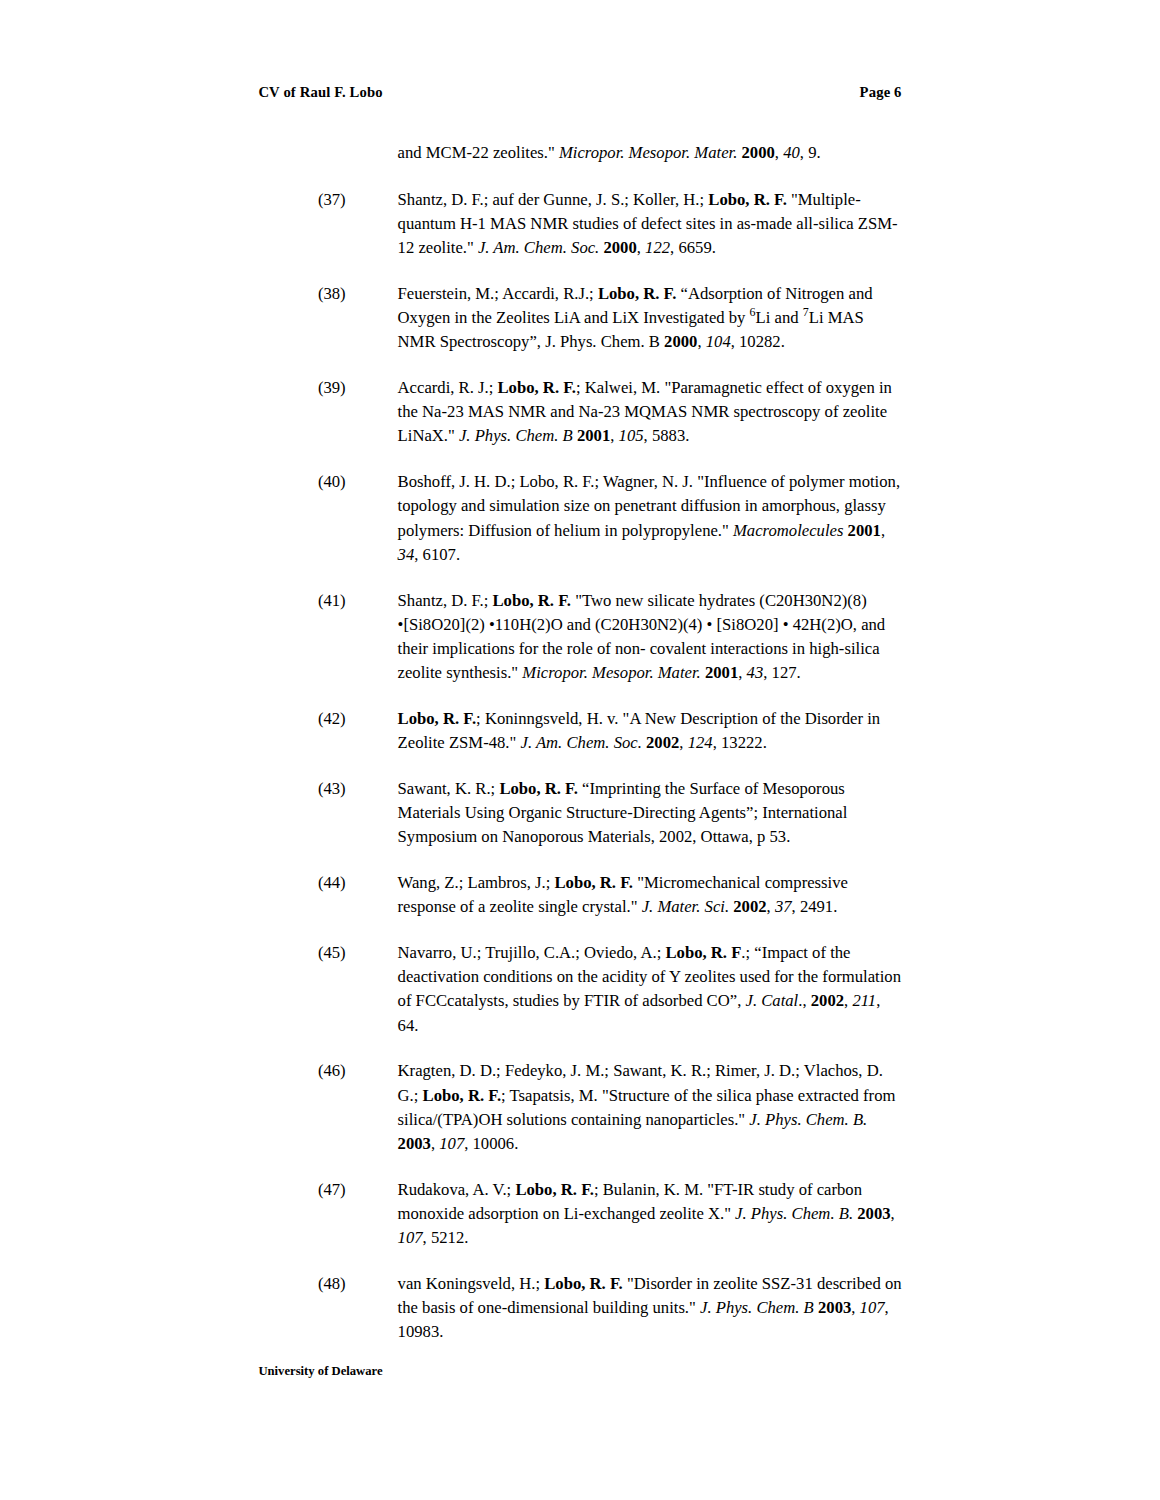CV of Raul F. Lobo Page 6
and MCM-22 zeolites." Micropor. Mesopor. Mater. 2000, 40, 9.
(37) Shantz, D. F.; auf der Gunne, J. S.; Koller, H.; Lobo, R. F. "Multiple-quantum H-1 MAS NMR studies of defect sites in as-made all-silica ZSM-12 zeolite." J. Am. Chem. Soc. 2000, 122, 6659.
(38) Feuerstein, M.; Accardi, R.J.; Lobo, R. F. “Adsorption of Nitrogen and Oxygen in the Zeolites LiA and LiX Investigated by 6Li and 7Li MAS NMR Spectroscopy”, J. Phys. Chem. B 2000, 104, 10282.
(39) Accardi, R. J.; Lobo, R. F.; Kalwei, M. "Paramagnetic effect of oxygen in the Na-23 MAS NMR and Na-23 MQMAS NMR spectroscopy of zeolite LiNaX." J. Phys. Chem. B 2001, 105, 5883.
(40) Boshoff, J. H. D.; Lobo, R. F.; Wagner, N. J. "Influence of polymer motion, topology and simulation size on penetrant diffusion in amorphous, glassy polymers: Diffusion of helium in polypropylene." Macromolecules 2001, 34, 6107.
(41) Shantz, D. F.; Lobo, R. F. "Two new silicate hydrates (C20H30N2)(8) •[Si8O20](2) •110H(2)O and (C20H30N2)(4) • [Si8O20] • 42H(2)O, and their implications for the role of non- covalent interactions in high-silica zeolite synthesis." Micropor. Mesopor. Mater. 2001, 43, 127.
(42) Lobo, R. F.; Koninngsveld, H. v. "A New Description of the Disorder in Zeolite ZSM-48." J. Am. Chem. Soc. 2002, 124, 13222.
(43) Sawant, K. R.; Lobo, R. F. “Imprinting the Surface of Mesoporous Materials Using Organic Structure-Directing Agents”; International Symposium on Nanoporous Materials, 2002, Ottawa, p 53.
(44) Wang, Z.; Lambros, J.; Lobo, R. F. "Micromechanical compressive response of a zeolite single crystal." J. Mater. Sci. 2002, 37, 2491.
(45) Navarro, U.; Trujillo, C.A.; Oviedo, A.; Lobo, R. F.; “Impact of the deactivation conditions on the acidity of Y zeolites used for the formulation of FCCcatalysts, studies by FTIR of adsorbed CO”, J. Catal., 2002, 211, 64.
(46) Kragten, D. D.; Fedeyko, J. M.; Sawant, K. R.; Rimer, J. D.; Vlachos, D. G.; Lobo, R. F.; Tsapatsis, M. "Structure of the silica phase extracted from silica/(TPA)OH solutions containing nanoparticles." J. Phys. Chem. B. 2003, 107, 10006.
(47) Rudakova, A. V.; Lobo, R. F.; Bulanin, K. M. "FT-IR study of carbon monoxide adsorption on Li-exchanged zeolite X." J. Phys. Chem. B. 2003, 107, 5212.
(48) van Koningsveld, H.; Lobo, R. F. "Disorder in zeolite SSZ-31 described on the basis of one-dimensional building units." J. Phys. Chem. B 2003, 107, 10983.
University of Delaware